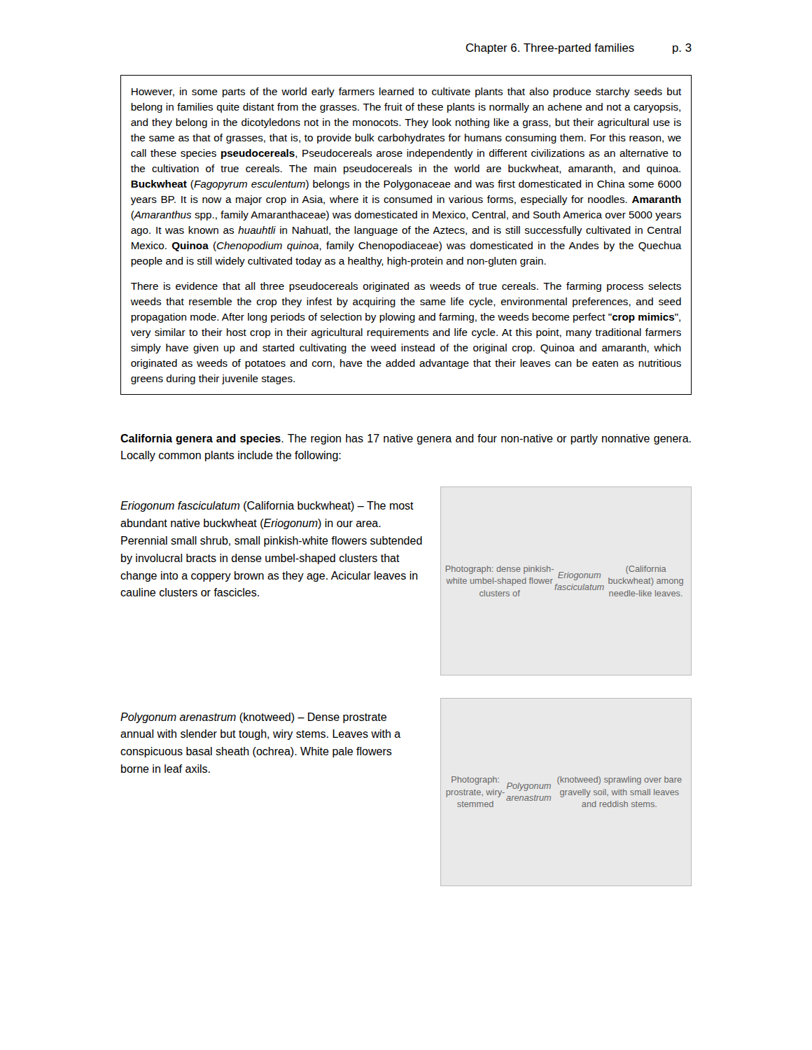Chapter 6. Three-parted families p. 3
However, in some parts of the world early farmers learned to cultivate plants that also produce starchy seeds but belong in families quite distant from the grasses. The fruit of these plants is normally an achene and not a caryopsis, and they belong in the dicotyledons not in the monocots. They look nothing like a grass, but their agricultural use is the same as that of grasses, that is, to provide bulk carbohydrates for humans consuming them. For this reason, we call these species pseudocereals, Pseudocereals arose independently in different civilizations as an alternative to the cultivation of true cereals. The main pseudocereals in the world are buckwheat, amaranth, and quinoa. Buckwheat (Fagopyrum esculentum) belongs in the Polygonaceae and was first domesticated in China some 6000 years BP. It is now a major crop in Asia, where it is consumed in various forms, especially for noodles. Amaranth (Amaranthus spp., family Amaranthaceae) was domesticated in Mexico, Central, and South America over 5000 years ago. It was known as huauhtli in Nahuatl, the language of the Aztecs, and is still successfully cultivated in Central Mexico. Quinoa (Chenopodium quinoa, family Chenopodiaceae) was domesticated in the Andes by the Quechua people and is still widely cultivated today as a healthy, high-protein and non-gluten grain.
There is evidence that all three pseudocereals originated as weeds of true cereals. The farming process selects weeds that resemble the crop they infest by acquiring the same life cycle, environmental preferences, and seed propagation mode. After long periods of selection by plowing and farming, the weeds become perfect "crop mimics", very similar to their host crop in their agricultural requirements and life cycle. At this point, many traditional farmers simply have given up and started cultivating the weed instead of the original crop. Quinoa and amaranth, which originated as weeds of potatoes and corn, have the added advantage that their leaves can be eaten as nutritious greens during their juvenile stages.
California genera and species. The region has 17 native genera and four non-native or partly nonnative genera. Locally common plants include the following:
Eriogonum fasciculatum (California buckwheat) – The most abundant native buckwheat (Eriogonum) in our area. Perennial small shrub, small pinkish-white flowers subtended by involucral bracts in dense umbel-shaped clusters that change into a coppery brown as they age. Acicular leaves in cauline clusters or fascicles.
Photograph: dense pinkish-white umbel-shaped flower clusters of Eriogonum fasciculatum (California buckwheat) among needle-like leaves.
Polygonum arenastrum (knotweed) – Dense prostrate annual with slender but tough, wiry stems. Leaves with a conspicuous basal sheath (ochrea). White pale flowers borne in leaf axils.
Photograph: prostrate, wiry-stemmed Polygonum arenastrum (knotweed) sprawling over bare gravelly soil, with small leaves and reddish stems.